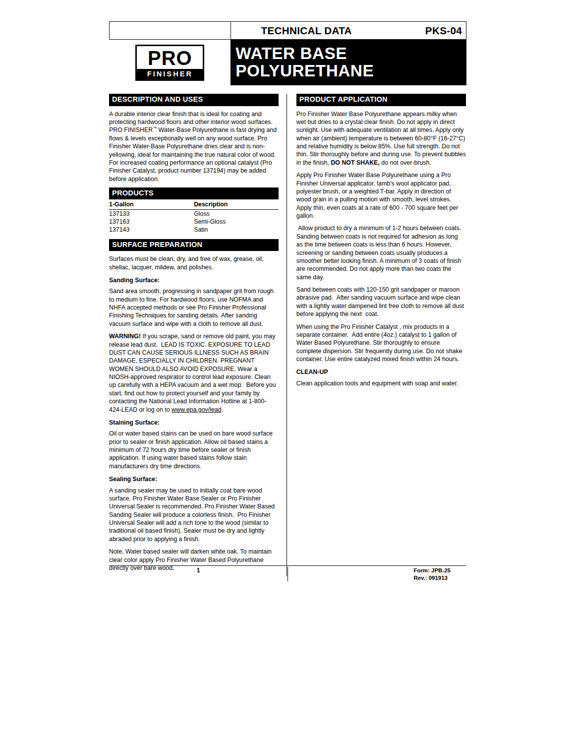TECHNICAL DATA PKS-04
PRO
FINISHER
WATER BASE POLYURETHANE
DESCRIPTION AND USES
A durable interior clear finish that is ideal for coating and protecting hardwood floors and other interior wood surfaces. PRO FINISHER™ Water-Base Polyurethane is fast drying and flows & levels exceptionally well on any wood surface. Pro Finisher Water-Base Polyurethane dries clear and is non-yellowing, ideal for maintaining the true natural color of wood. For increased coating performance an optional catalyst (Pro Finisher Catalyst, product number 137194) may be added before application.
PRODUCTS
| 1-Gallon | Description |
| --- | --- |
| 137133 | Gloss |
| 137163 | Semi-Gloss |
| 137143 | Satin |
SURFACE PREPARATION
Surfaces must be clean, dry, and free of wax, grease, oil, shellac, lacquer, mildew, and polishes.
Sanding Surface:
Sand area smooth, progressing in sandpaper grit from rough to medium to fine. For hardwood floors, use NOFMA and NHFA accepted methods or see Pro Finisher Professional Finishing Techniques for sanding details. After sanding vacuum surface and wipe with a cloth to remove all dust.
WARNING! If you scrape, sand or remove old paint, you may release lead dust. LEAD IS TOXIC. EXPOSURE TO LEAD DUST CAN CAUSE SERIOUS ILLNESS SUCH AS BRAIN DAMAGE, ESPECIALLY IN CHILDREN. PREGNANT WOMEN SHOULD ALSO AVOID EXPOSURE. Wear a NIOSH-approved respirator to control lead exposure. Clean up carefully with a HEPA vacuum and a wet mop. Before you start, find out how to protect yourself and your family by contacting the National Lead Information Hotline at 1-800-424-LEAD or log on to www.epa.gov/lead.
Staining Surface:
Oil or water based stains can be used on bare wood surface prior to sealer or finish application. Allow oil based stains a minimum of 72 hours dry time before sealer or finish application. If using water based stains follow stain manufacturers dry time directions.
Sealing Surface:
A sanding sealer may be used to initially coat bare wood surface. Pro Finisher Water Base Sealer or Pro Finisher Universal Sealer is recommended. Pro Finisher Water Based Sanding Sealer will produce a colorless finish. Pro Finisher Universal Sealer will add a rich tone to the wood (similar to traditional oil based finish). Sealer must be dry and lightly abraded prior to applying a finish.
Note, Water based sealer will darken white oak. To maintain clear color apply Pro Finisher Water Based Polyurethane directly over bare wood.
PRODUCT APPLICATION
Pro Finisher Water Base Polyurethane appears milky when wet but dries to a crystal clear finish. Do not apply in direct sunlight. Use with adequate ventilation at all times. Apply only when air (ambient) temperature is between 60-80°F (16-27°C) and relative humidity is below 85%. Use full strength. Do not thin. Stir thoroughly before and during use. To prevent bubbles in the finish, DO NOT SHAKE, do not over-brush.
Apply Pro Finisher Water Base Polyurethane using a Pro Finisher Universal applicator, lamb's wool applicator pad, polyester brush, or a weighted T-bar. Apply in direction of wood grain in a pulling motion with smooth, level strokes. Apply thin, even coats at a rate of 600 - 700 square feet per gallon.
Allow product to dry a minimum of 1-2 hours between coats. Sanding between coats is not required for adhesion as long as the time between coats is less than 6 hours. However, screening or sanding between coats usually produces a smoother better looking finish. A minimum of 3 coats of finish are recommended. Do not apply more than two coats the same day.
Sand between coats with 120-150 grit sandpaper or maroon abrasive pad. After sanding vacuum surface and wipe clean with a lightly water dampened lint free cloth to remove all dust before applying the next coat.
When using the Pro Finisher Catalyst , mix products in a separate container. Add entire (4oz.) catalyst to 1 gallon of Water Based Polyurethane. Stir thoroughly to ensure complete dispersion. Stir frequently during use. Do not shake container. Use entire catalyzed mixed finish within 24 hours.
CLEAN-UP
Clean application tools and equipment with soap and water.
1
Form: JPB-25
Rev.: 091913